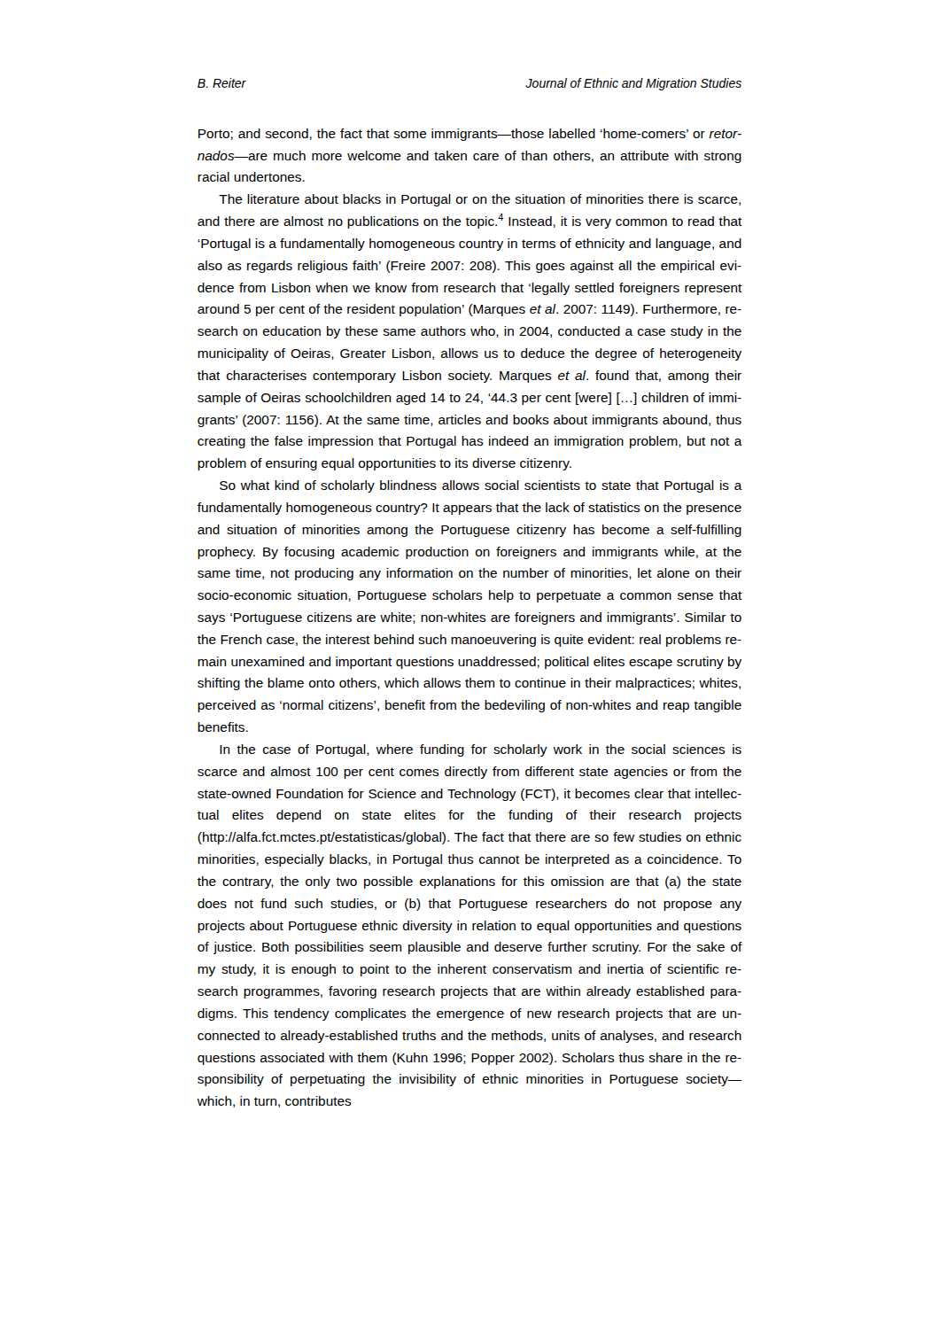B. Reiter Journal of Ethnic and Migration Studies
Porto; and second, the fact that some immigrants—those labelled ‘home-comers’ or retornados—are much more welcome and taken care of than others, an attribute with strong racial undertones.
The literature about blacks in Portugal or on the situation of minorities there is scarce, and there are almost no publications on the topic.4 Instead, it is very common to read that ‘Portugal is a fundamentally homogeneous country in terms of ethnicity and language, and also as regards religious faith’ (Freire 2007: 208). This goes against all the empirical evidence from Lisbon when we know from research that ‘legally settled foreigners represent around 5 per cent of the resident population’ (Marques et al. 2007: 1149). Furthermore, research on education by these same authors who, in 2004, conducted a case study in the municipality of Oeiras, Greater Lisbon, allows us to deduce the degree of heterogeneity that characterises contemporary Lisbon society. Marques et al. found that, among their sample of Oeiras schoolchildren aged 14 to 24, ‘44.3 per cent [were] […] children of immigrants’ (2007: 1156). At the same time, articles and books about immigrants abound, thus creating the false impression that Portugal has indeed an immigration problem, but not a problem of ensuring equal opportunities to its diverse citizenry.
So what kind of scholarly blindness allows social scientists to state that Portugal is a fundamentally homogeneous country? It appears that the lack of statistics on the presence and situation of minorities among the Portuguese citizenry has become a self-fulfilling prophecy. By focusing academic production on foreigners and immigrants while, at the same time, not producing any information on the number of minorities, let alone on their socio-economic situation, Portuguese scholars help to perpetuate a common sense that says ‘Portuguese citizens are white; non-whites are foreigners and immigrants’. Similar to the French case, the interest behind such manoeuvering is quite evident: real problems remain unexamined and important questions unaddressed; political elites escape scrutiny by shifting the blame onto others, which allows them to continue in their malpractices; whites, perceived as ‘normal citizens’, benefit from the bedeviling of non-whites and reap tangible benefits.
In the case of Portugal, where funding for scholarly work in the social sciences is scarce and almost 100 per cent comes directly from different state agencies or from the state-owned Foundation for Science and Technology (FCT), it becomes clear that intellectual elites depend on state elites for the funding of their research projects (http://alfa.fct.mctes.pt/estatisticas/global). The fact that there are so few studies on ethnic minorities, especially blacks, in Portugal thus cannot be interpreted as a coincidence. To the contrary, the only two possible explanations for this omission are that (a) the state does not fund such studies, or (b) that Portuguese researchers do not propose any projects about Portuguese ethnic diversity in relation to equal opportunities and questions of justice. Both possibilities seem plausible and deserve further scrutiny. For the sake of my study, it is enough to point to the inherent conservatism and inertia of scientific research programmes, favoring research projects that are within already established paradigms. This tendency complicates the emergence of new research projects that are unconnected to already-established truths and the methods, units of analyses, and research questions associated with them (Kuhn 1996; Popper 2002). Scholars thus share in the responsibility of perpetuating the invisibility of ethnic minorities in Portuguese society—which, in turn, contributes